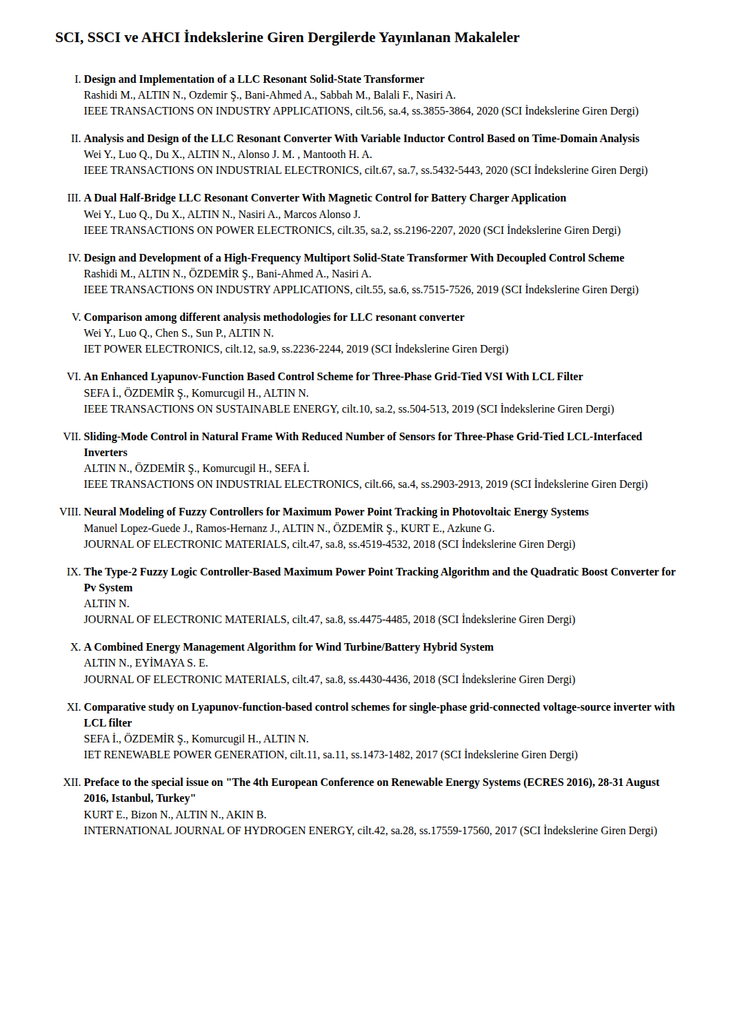SCI, SSCI ve AHCI İndekslerine Giren Dergilerde Yayınlanan Makaleler
Design and Implementation of a LLC Resonant Solid-State Transformer Rashidi M., ALTIN N., Ozdemir Ş., Bani-Ahmed A., Sabbah M., Balali F., Nasiri A. IEEE TRANSACTIONS ON INDUSTRY APPLICATIONS, cilt.56, sa.4, ss.3855-3864, 2020 (SCI İndekslerine Giren Dergi)
Analysis and Design of the LLC Resonant Converter With Variable Inductor Control Based on Time-Domain Analysis Wei Y., Luo Q., Du X., ALTIN N., Alonso J. M. , Mantooth H. A. IEEE TRANSACTIONS ON INDUSTRIAL ELECTRONICS, cilt.67, sa.7, ss.5432-5443, 2020 (SCI İndekslerine Giren Dergi)
A Dual Half-Bridge LLC Resonant Converter With Magnetic Control for Battery Charger Application Wei Y., Luo Q., Du X., ALTIN N., Nasiri A., Marcos Alonso J. IEEE TRANSACTIONS ON POWER ELECTRONICS, cilt.35, sa.2, ss.2196-2207, 2020 (SCI İndekslerine Giren Dergi)
Design and Development of a High-Frequency Multiport Solid-State Transformer With Decoupled Control Scheme Rashidi M., ALTIN N., ÖZDEMİR Ş., Bani-Ahmed A., Nasiri A. IEEE TRANSACTIONS ON INDUSTRY APPLICATIONS, cilt.55, sa.6, ss.7515-7526, 2019 (SCI İndekslerine Giren Dergi)
Comparison among different analysis methodologies for LLC resonant converter Wei Y., Luo Q., Chen S., Sun P., ALTIN N. IET POWER ELECTRONICS, cilt.12, sa.9, ss.2236-2244, 2019 (SCI İndekslerine Giren Dergi)
An Enhanced Lyapunov-Function Based Control Scheme for Three-Phase Grid-Tied VSI With LCL Filter SEFA İ., ÖZDEMİR Ş., Komurcugil H., ALTIN N. IEEE TRANSACTIONS ON SUSTAINABLE ENERGY, cilt.10, sa.2, ss.504-513, 2019 (SCI İndekslerine Giren Dergi)
Sliding-Mode Control in Natural Frame With Reduced Number of Sensors for Three-Phase Grid-Tied LCL-Interfaced Inverters ALTIN N., ÖZDEMİR Ş., Komurcugil H., SEFA İ. IEEE TRANSACTIONS ON INDUSTRIAL ELECTRONICS, cilt.66, sa.4, ss.2903-2913, 2019 (SCI İndekslerine Giren Dergi)
Neural Modeling of Fuzzy Controllers for Maximum Power Point Tracking in Photovoltaic Energy Systems Manuel Lopez-Guede J., Ramos-Hernanz J., ALTIN N., ÖZDEMİR Ş., KURT E., Azkune G. JOURNAL OF ELECTRONIC MATERIALS, cilt.47, sa.8, ss.4519-4532, 2018 (SCI İndekslerine Giren Dergi)
The Type-2 Fuzzy Logic Controller-Based Maximum Power Point Tracking Algorithm and the Quadratic Boost Converter for Pv System ALTIN N. JOURNAL OF ELECTRONIC MATERIALS, cilt.47, sa.8, ss.4475-4485, 2018 (SCI İndekslerine Giren Dergi)
A Combined Energy Management Algorithm for Wind Turbine/Battery Hybrid System ALTIN N., EYİMAYA S. E. JOURNAL OF ELECTRONIC MATERIALS, cilt.47, sa.8, ss.4430-4436, 2018 (SCI İndekslerine Giren Dergi)
Comparative study on Lyapunov-function-based control schemes for single-phase grid-connected voltage-source inverter with LCL filter SEFA İ., ÖZDEMİR Ş., Komurcugil H., ALTIN N. IET RENEWABLE POWER GENERATION, cilt.11, sa.11, ss.1473-1482, 2017 (SCI İndekslerine Giren Dergi)
Preface to the special issue on "The 4th European Conference on Renewable Energy Systems (ECRES 2016), 28-31 August 2016, Istanbul, Turkey" KURT E., Bizon N., ALTIN N., AKIN B. INTERNATIONAL JOURNAL OF HYDROGEN ENERGY, cilt.42, sa.28, ss.17559-17560, 2017 (SCI İndekslerine Giren Dergi)